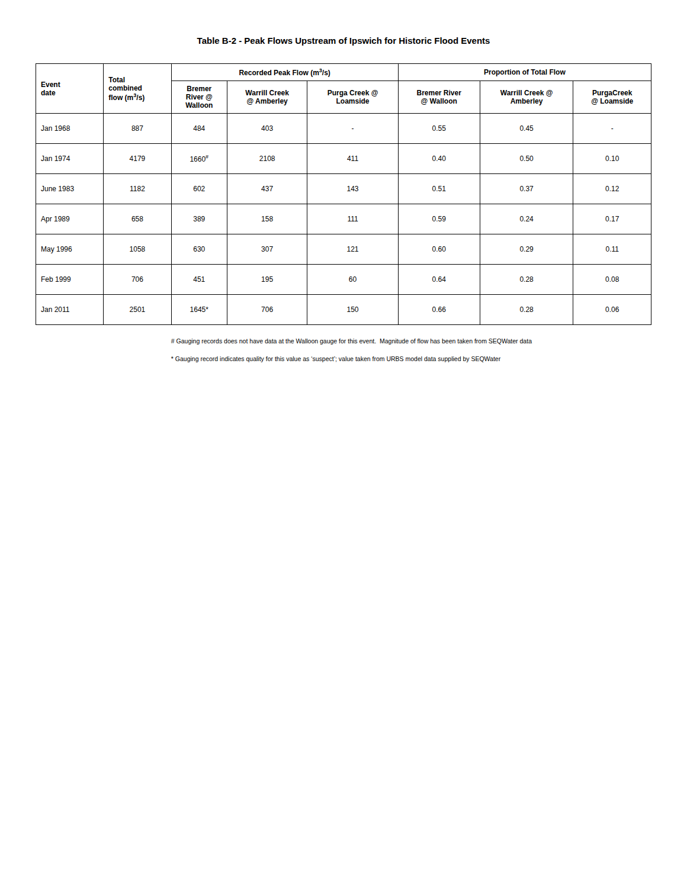Table B-2 - Peak Flows Upstream of Ipswich for Historic Flood Events
| Event date | Total combined flow (m 3 /s) | Recorded Peak Flow (m 3 /s) | Proportion of Total Flow |
| --- | --- | --- | --- |
| Bremer River @ Walloon | Warrill Creek @ Amberley | Purga Creek @ Loamside | Bremer River @ Walloon | Warrill Creek @ Amberley | PurgaCreek @ Loamside |
| Jan 1968 | 887 | 484 | 403 | - | 0.55 | 0.45 | - |
| Jan 1974 | 4179 | 1660 # | 2108 | 411 | 0.40 | 0.50 | 0.10 |
| June 1983 | 1182 | 602 | 437 | 143 | 0.51 | 0.37 | 0.12 |
| Apr 1989 | 658 | 389 | 158 | 111 | 0.59 | 0.24 | 0.17 |
| May 1996 | 1058 | 630 | 307 | 121 | 0.60 | 0.29 | 0.11 |
| Feb 1999 | 706 | 451 | 195 | 60 | 0.64 | 0.28 | 0.08 |
| Jan 2011 | 2501 | 1645* | 706 | 150 | 0.66 | 0.28 | 0.06 |
# Gauging records does not have data at the Walloon gauge for this event. Magnitude of flow has been taken from SEQWater data
* Gauging record indicates quality for this value as ‘suspect’; value taken from URBS model data supplied by SEQWater